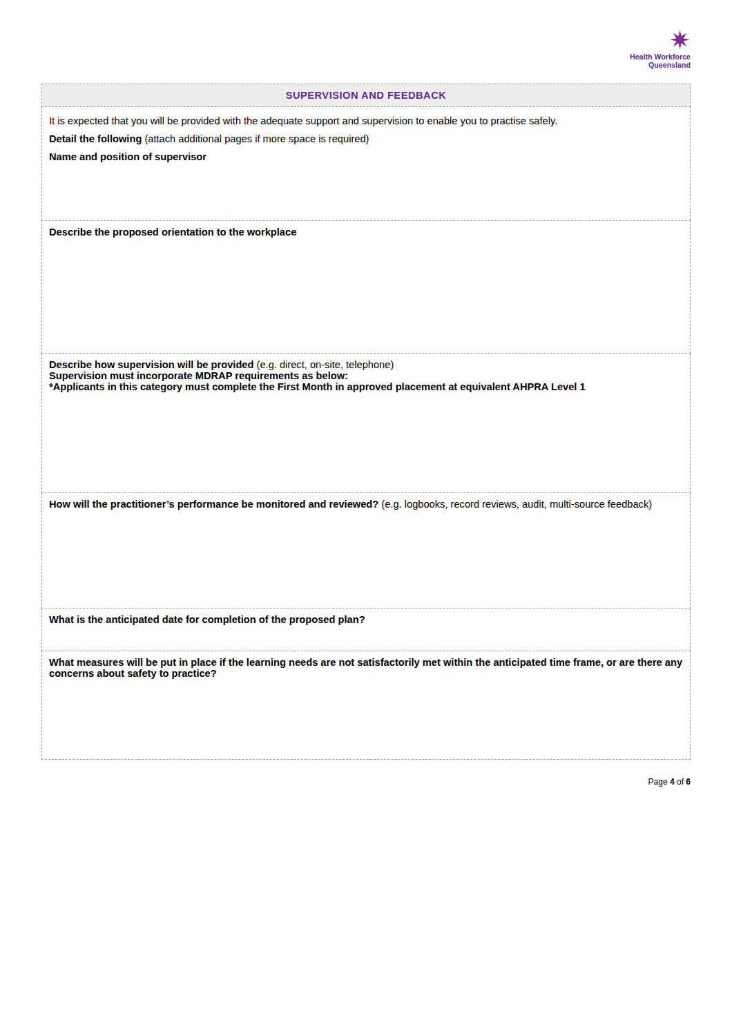✷
Health Workforce
Queensland
| SUPERVISION AND FEEDBACK |
| It is expected that you will be provided with the adequate support and supervision to enable you to practise safely. Detail the following (attach additional pages if more space is required) Name and position of supervisor |
| Describe the proposed orientation to the workplace |
| Describe how supervision will be provided (e.g. direct, on-site, telephone) Supervision must incorporate MDRAP requirements as below: *Applicants in this category must complete the First Month in approved placement at equivalent AHPRA Level 1 |
| How will the practitioner’s performance be monitored and reviewed? (e.g. logbooks, record reviews, audit, multi-source feedback) |
| What is the anticipated date for completion of the proposed plan? |
| What measures will be put in place if the learning needs are not satisfactorily met within the anticipated time frame, or are there any concerns about safety to practice? |
Page 4 of 6